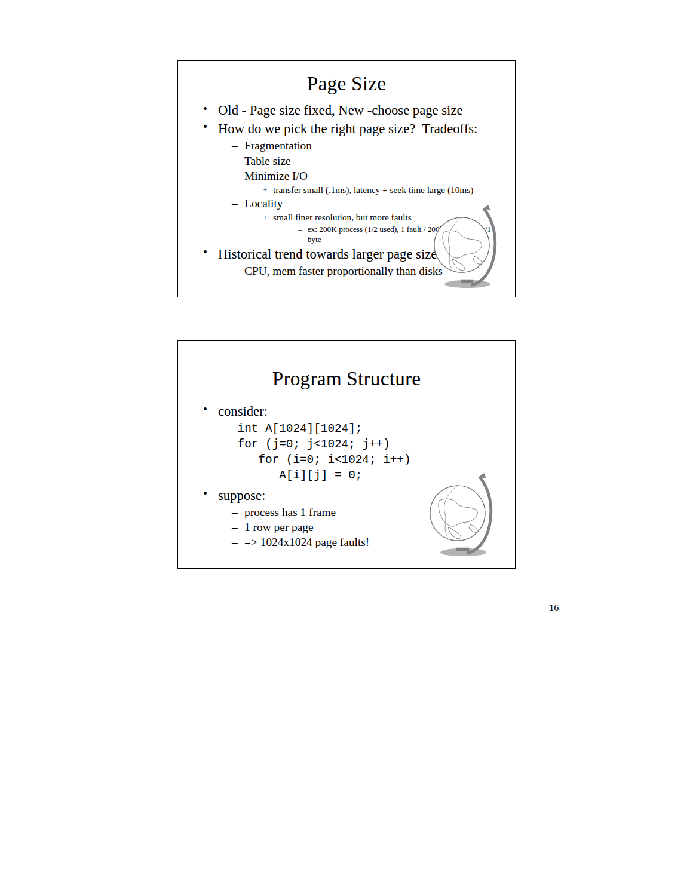Page Size
Old - Page size fixed, New -choose page size
How do we pick the right page size? Tradeoffs:
Fragmentation
Table size
Minimize I/O
transfer small (.1ms), latency + seek time large (10ms)
Locality
small finer resolution, but more faults
ex: 200K process (1/2 used), 1 fault / 200k, 100K faults/1 byte
Historical trend towards larger page sizes
CPU, mem faster proportionally than disks
Program Structure
consider:
int A[1024][1024];
for (j=0; j<1024; j++)
for (i=0; i<1024; i++)
A[i][j] = 0;
suppose:
process has 1 frame
1 row per page
=> 1024x1024 page faults!
16